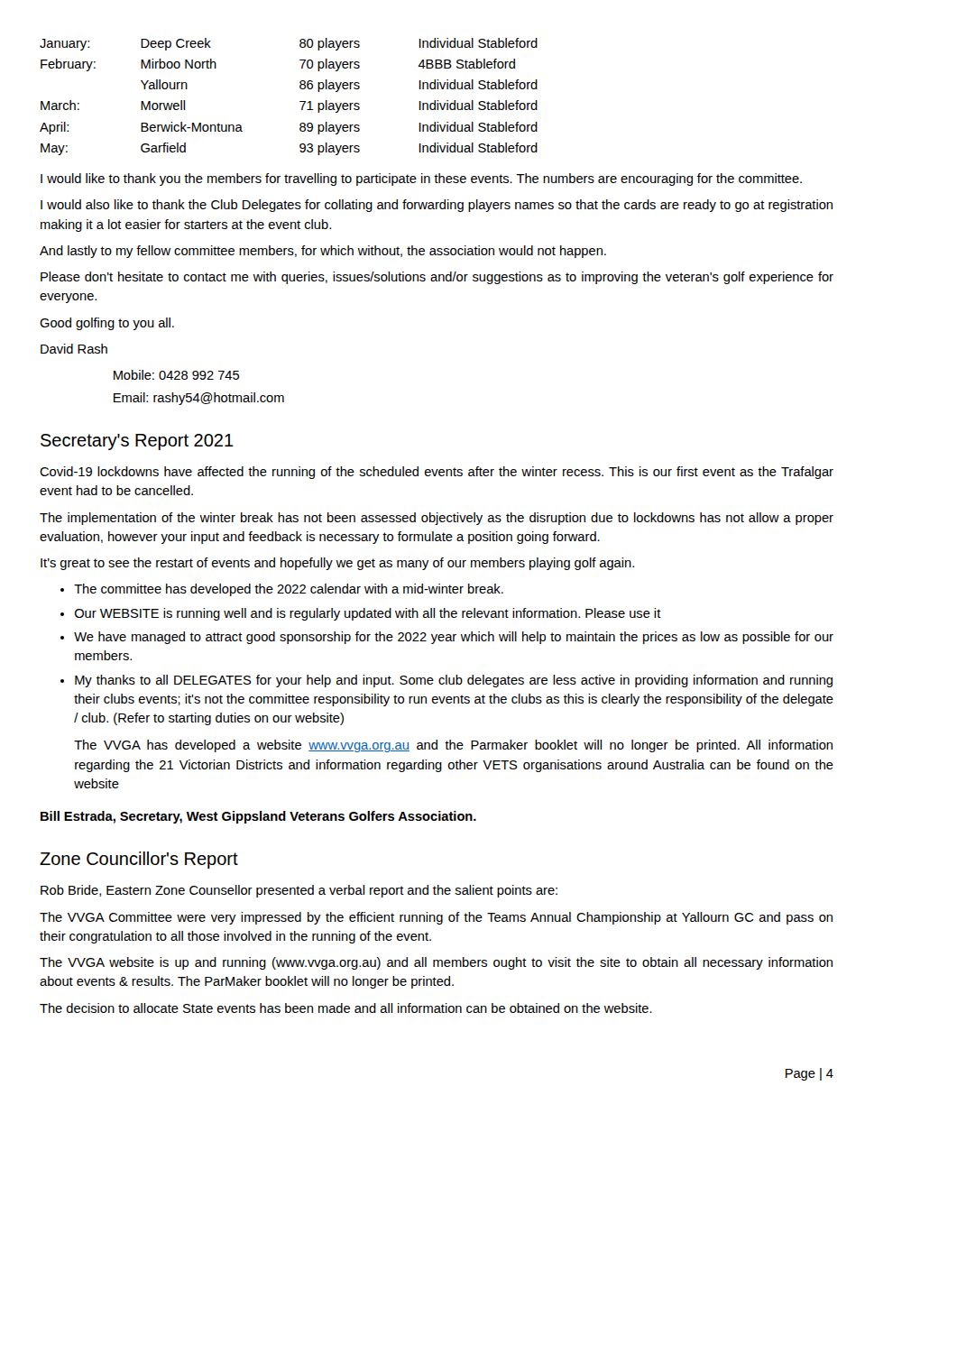| January: | Deep Creek | 80 players | Individual Stableford |
| February: | Mirboo North | 70 players | 4BBB Stableford |
| | Yallourn | 86 players | Individual Stableford |
| March: | Morwell | 71 players | Individual Stableford |
| April: | Berwick-Montuna | 89 players | Individual Stableford |
| May: | Garfield | 93 players | Individual Stableford |
I would like to thank you the members for travelling to participate in these events. The numbers are encouraging for the committee.
I would also like to thank the Club Delegates for collating and forwarding players names so that the cards are ready to go at registration making it a lot easier for starters at the event club.
And lastly to my fellow committee members, for which without, the association would not happen.
Please don't hesitate to contact me with queries, issues/solutions and/or suggestions as to improving the veteran's golf experience for everyone.
Good golfing to you all.
David Rash
Mobile: 0428 992 745
Email: rashy54@hotmail.com
Secretary's Report 2021
Covid-19 lockdowns have affected the running of the scheduled events after the winter recess. This is our first event as the Trafalgar event had to be cancelled.
The implementation of the winter break has not been assessed objectively as the disruption due to lockdowns has not allow a proper evaluation, however your input and feedback is necessary to formulate a position going forward.
It's great to see the restart of events and hopefully we get as many of our members playing golf again.
The committee has developed the 2022 calendar with a mid-winter break.
Our WEBSITE is running well and is regularly updated with all the relevant information. Please use it
We have managed to attract good sponsorship for the 2022 year which will help to maintain the prices as low as possible for our members.
My thanks to all DELEGATES for your help and input. Some club delegates are less active in providing information and running their clubs events; it's not the committee responsibility to run events at the clubs as this is clearly the responsibility of the delegate / club. (Refer to starting duties on our website)
The VVGA has developed a website www.vvga.org.au and the Parmaker booklet will no longer be printed. All information regarding the 21 Victorian Districts and information regarding other VETS organisations around Australia can be found on the website
Bill Estrada, Secretary, West Gippsland Veterans Golfers Association.
Zone Councillor's Report
Rob Bride, Eastern Zone Counsellor presented a verbal report and the salient points are:
The VVGA Committee were very impressed by the efficient running of the Teams Annual Championship at Yallourn GC and pass on their congratulation to all those involved in the running of the event.
The VVGA website is up and running (www.vvga.org.au) and all members ought to visit the site to obtain all necessary information about events & results. The ParMaker booklet will no longer be printed.
The decision to allocate State events has been made and all information can be obtained on the website.
Page | 4